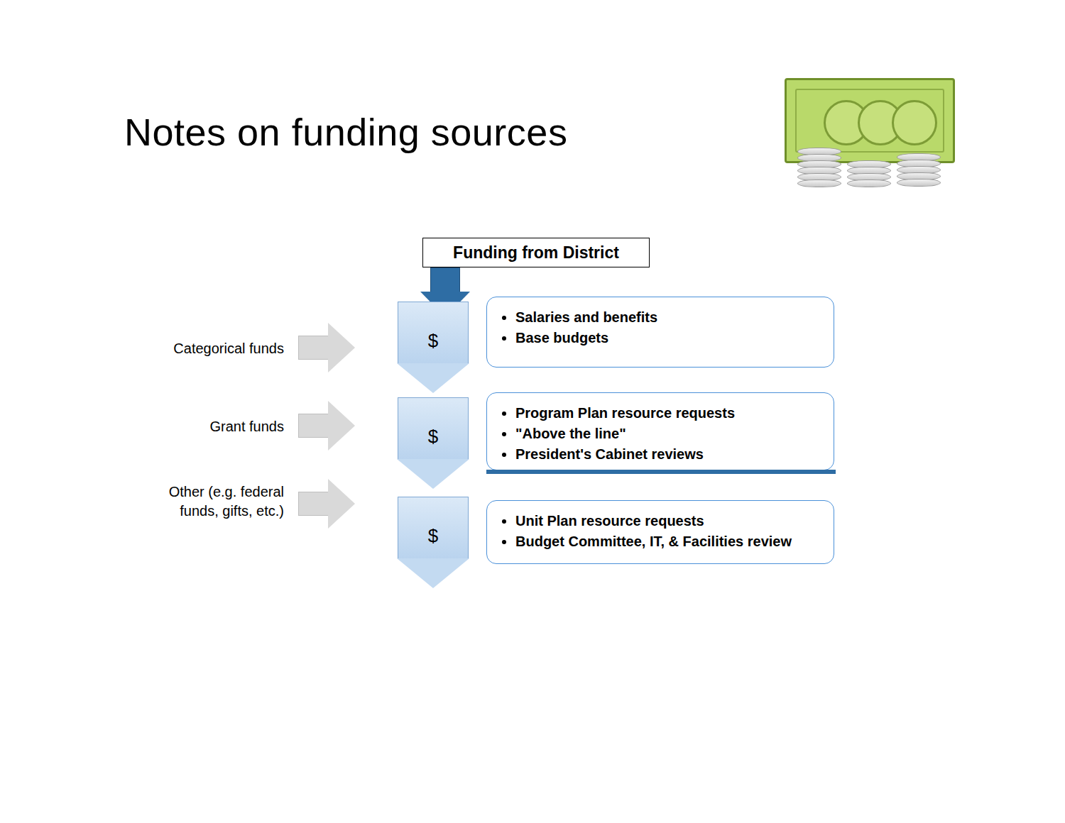Notes on funding sources
Funding from District
$
$
$
Salaries and benefits
Base budgets
Program Plan resource requests
"Above the line"
President's Cabinet reviews
Unit Plan resource requests
Budget Committee, IT, & Facilities review
Categorical funds
Grant funds
Other (e.g. federal funds, gifts, etc.)